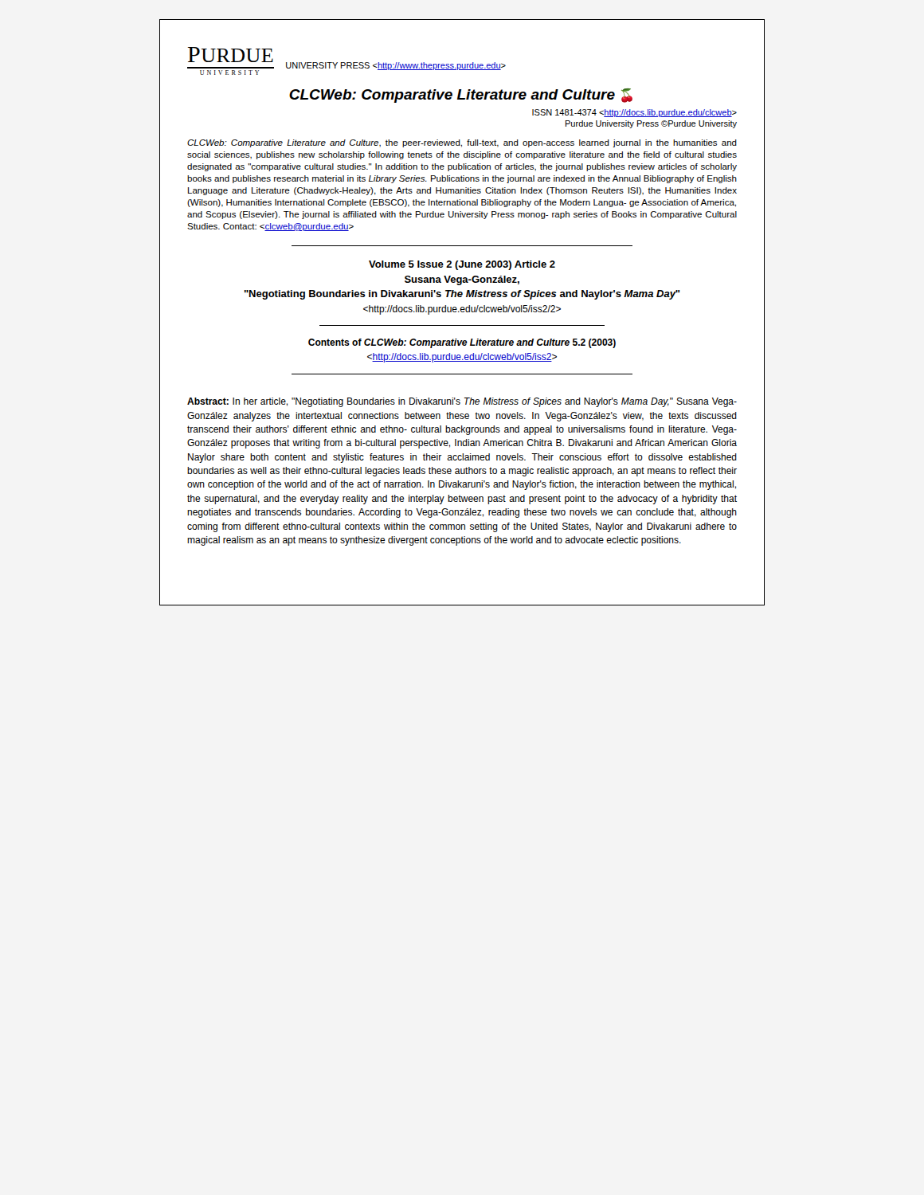PURDUE
UNIVERSITY
UNIVERSITY PRESS <http://www.thepress.purdue.edu>
CLCWeb: Comparative Literature and Culture 🍒
ISSN 1481-4374 <http://docs.lib.purdue.edu/clcweb>
Purdue University Press ©Purdue University
CLCWeb: Comparative Literature and Culture, the peer-reviewed, full-text, and open-access learned journal in the humanities and social sciences, publishes new scholarship following tenets of the discipline of comparative literature and the field of cultural studies designated as "comparative cultural studies." In addition to the publication of articles, the journal publishes review articles of scholarly books and publishes research material in its Library Series. Publications in the journal are indexed in the Annual Bibliography of English Language and Literature (Chadwyck-Healey), the Arts and Humanities Citation Index (Thomson Reuters ISI), the Humanities Index (Wilson), Humanities International Complete (EBSCO), the International Bibliography of the Modern Langua- ge Association of America, and Scopus (Elsevier). The journal is affiliated with the Purdue University Press monog- raph series of Books in Comparative Cultural Studies. Contact: <clcweb@purdue.edu>
Volume 5 Issue 2 (June 2003) Article 2
Susana Vega-González,
"Negotiating Boundaries in Divakaruni's The Mistress of Spices and Naylor's Mama Day"
<http://docs.lib.purdue.edu/clcweb/vol5/iss2/2>
Contents of CLCWeb: Comparative Literature and Culture 5.2 (2003)
<http://docs.lib.purdue.edu/clcweb/vol5/iss2>
Abstract: In her article, "Negotiating Boundaries in Divakaruni's The Mistress of Spices and Naylor's Mama Day," Susana Vega-González analyzes the intertextual connections between these two novels. In Vega-González's view, the texts discussed transcend their authors' different ethnic and ethno- cultural backgrounds and appeal to universalisms found in literature. Vega-González proposes that writing from a bi-cultural perspective, Indian American Chitra B. Divakaruni and African American Gloria Naylor share both content and stylistic features in their acclaimed novels. Their conscious effort to dissolve established boundaries as well as their ethno-cultural legacies leads these authors to a magic realistic approach, an apt means to reflect their own conception of the world and of the act of narration. In Divakaruni's and Naylor's fiction, the interaction between the mythical, the supernatural, and the everyday reality and the interplay between past and present point to the advocacy of a hybridity that negotiates and transcends boundaries. According to Vega-González, reading these two novels we can conclude that, although coming from different ethno-cultural contexts within the common setting of the United States, Naylor and Divakaruni adhere to magical realism as an apt means to synthesize divergent conceptions of the world and to advocate eclectic positions.